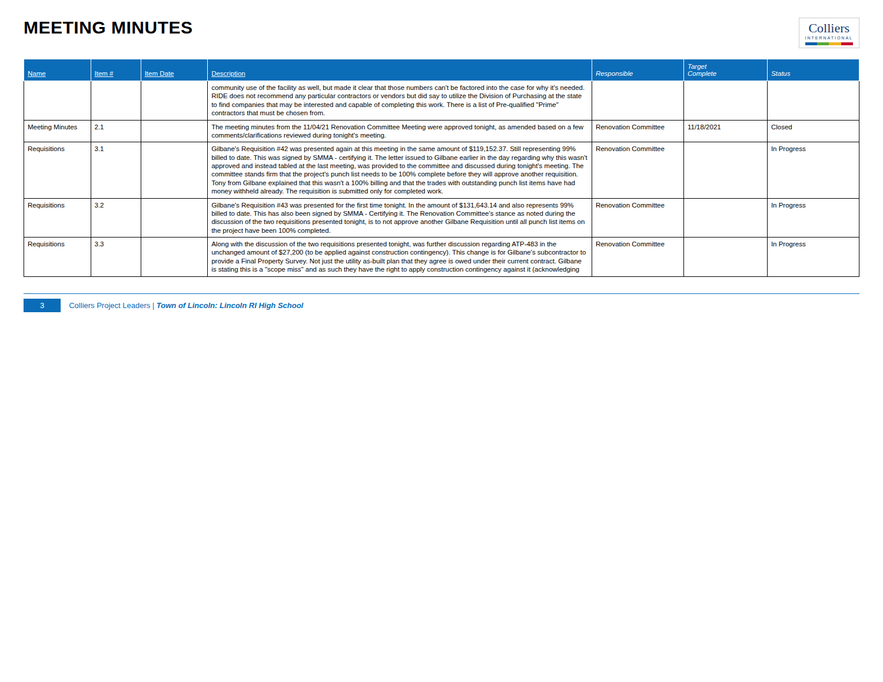MEETING MINUTES
Colliers
INTERNATIONAL
| Name | Item # | Item Date | Description | Responsible | Target Complete | Status |
| --- | --- | --- | --- | --- | --- | --- |
| | | | community use of the facility as well, but made it clear that those numbers can't be factored into the case for why it's needed. RIDE does not recommend any particular contractors or vendors but did say to utilize the Division of Purchasing at the state to find companies that may be interested and capable of completing this work. There is a list of Pre-qualified "Prime" contractors that must be chosen from. | | | |
| Meeting Minutes | 2.1 | | The meeting minutes from the 11/04/21 Renovation Committee Meeting were approved tonight, as amended based on a few comments/clarifications reviewed during tonight's meeting. | Renovation Committee | 11/18/2021 | Closed |
| Requisitions | 3.1 | | Gilbane's Requisition #42 was presented again at this meeting in the same amount of $119,152.37. Still representing 99% billed to date. This was signed by SMMA - certifying it. The letter issued to Gilbane earlier in the day regarding why this wasn't approved and instead tabled at the last meeting, was provided to the committee and discussed during tonight's meeting. The committee stands firm that the project's punch list needs to be 100% complete before they will approve another requisition. Tony from Gilbane explained that this wasn't a 100% billing and that the trades with outstanding punch list items have had money withheld already. The requisition is submitted only for completed work. | Renovation Committee | | In Progress |
| Requisitions | 3.2 | | Gilbane's Requisition #43 was presented for the first time tonight. In the amount of $131,643.14 and also represents 99% billed to date. This has also been signed by SMMA - Certifying it. The Renovation Committee's stance as noted during the discussion of the two requisitions presented tonight, is to not approve another Gilbane Requisition until all punch list items on the project have been 100% completed. | Renovation Committee | | In Progress |
| Requisitions | 3.3 | | Along with the discussion of the two requisitions presented tonight, was further discussion regarding ATP-483 in the unchanged amount of $27,200 (to be applied against construction contingency). This change is for Gilbane's subcontractor to provide a Final Property Survey. Not just the utility as-built plan that they agree is owed under their current contract. Gilbane is stating this is a "scope miss" and as such they have the right to apply construction contingency against it (acknowledging | Renovation Committee | | In Progress |
3
Colliers Project Leaders | Town of Lincoln: Lincoln RI High School